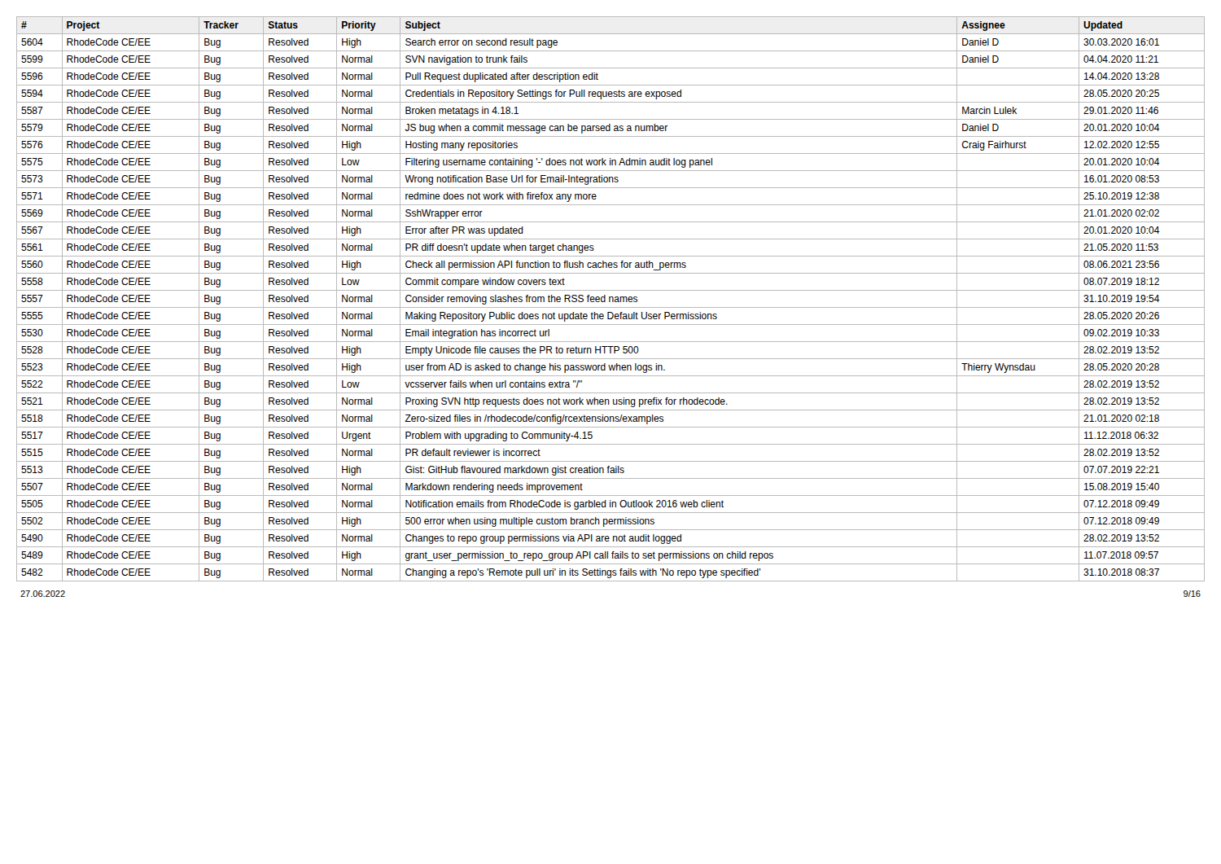| # | Project | Tracker | Status | Priority | Subject | Assignee | Updated |
| --- | --- | --- | --- | --- | --- | --- | --- |
| 5604 | RhodeCode CE/EE | Bug | Resolved | High | Search error on second result page | Daniel D | 30.03.2020 16:01 |
| 5599 | RhodeCode CE/EE | Bug | Resolved | Normal | SVN navigation to trunk fails | Daniel D | 04.04.2020 11:21 |
| 5596 | RhodeCode CE/EE | Bug | Resolved | Normal | Pull Request duplicated after description edit | | 14.04.2020 13:28 |
| 5594 | RhodeCode CE/EE | Bug | Resolved | Normal | Credentials in Repository Settings for Pull requests are exposed | | 28.05.2020 20:25 |
| 5587 | RhodeCode CE/EE | Bug | Resolved | Normal | Broken metatags in 4.18.1 | Marcin Lulek | 29.01.2020 11:46 |
| 5579 | RhodeCode CE/EE | Bug | Resolved | Normal | JS bug when a commit message can be parsed as a number | Daniel D | 20.01.2020 10:04 |
| 5576 | RhodeCode CE/EE | Bug | Resolved | High | Hosting many repositories | Craig Fairhurst | 12.02.2020 12:55 |
| 5575 | RhodeCode CE/EE | Bug | Resolved | Low | Filtering username containing '-' does not work in Admin audit log panel | | 20.01.2020 10:04 |
| 5573 | RhodeCode CE/EE | Bug | Resolved | Normal | Wrong notification Base Url for Email-Integrations | | 16.01.2020 08:53 |
| 5571 | RhodeCode CE/EE | Bug | Resolved | Normal | redmine does not work with firefox any more | | 25.10.2019 12:38 |
| 5569 | RhodeCode CE/EE | Bug | Resolved | Normal | SshWrapper error | | 21.01.2020 02:02 |
| 5567 | RhodeCode CE/EE | Bug | Resolved | High | Error after PR was updated | | 20.01.2020 10:04 |
| 5561 | RhodeCode CE/EE | Bug | Resolved | Normal | PR diff doesn't update when target changes | | 21.05.2020 11:53 |
| 5560 | RhodeCode CE/EE | Bug | Resolved | High | Check all permission API function to flush caches for auth_perms | | 08.06.2021 23:56 |
| 5558 | RhodeCode CE/EE | Bug | Resolved | Low | Commit compare window covers text | | 08.07.2019 18:12 |
| 5557 | RhodeCode CE/EE | Bug | Resolved | Normal | Consider removing slashes from the RSS feed names | | 31.10.2019 19:54 |
| 5555 | RhodeCode CE/EE | Bug | Resolved | Normal | Making Repository Public does not update the Default User Permissions | | 28.05.2020 20:26 |
| 5530 | RhodeCode CE/EE | Bug | Resolved | Normal | Email integration has incorrect url | | 09.02.2019 10:33 |
| 5528 | RhodeCode CE/EE | Bug | Resolved | High | Empty Unicode file causes the PR to return HTTP 500 | | 28.02.2019 13:52 |
| 5523 | RhodeCode CE/EE | Bug | Resolved | High | user from AD is asked to change his password when logs in. | Thierry Wynsdau | 28.05.2020 20:28 |
| 5522 | RhodeCode CE/EE | Bug | Resolved | Low | vcsserver fails when url contains extra "/" | | 28.02.2019 13:52 |
| 5521 | RhodeCode CE/EE | Bug | Resolved | Normal | Proxing SVN http requests does not work when using prefix for rhodecode. | | 28.02.2019 13:52 |
| 5518 | RhodeCode CE/EE | Bug | Resolved | Normal | Zero-sized files in /rhodecode/config/rcextensions/examples | | 21.01.2020 02:18 |
| 5517 | RhodeCode CE/EE | Bug | Resolved | Urgent | Problem with upgrading to Community-4.15 | | 11.12.2018 06:32 |
| 5515 | RhodeCode CE/EE | Bug | Resolved | Normal | PR default reviewer is incorrect | | 28.02.2019 13:52 |
| 5513 | RhodeCode CE/EE | Bug | Resolved | High | Gist: GitHub flavoured markdown gist creation fails | | 07.07.2019 22:21 |
| 5507 | RhodeCode CE/EE | Bug | Resolved | Normal | Markdown rendering needs improvement | | 15.08.2019 15:40 |
| 5505 | RhodeCode CE/EE | Bug | Resolved | Normal | Notification emails from RhodeCode is garbled in Outlook 2016 web client | | 07.12.2018 09:49 |
| 5502 | RhodeCode CE/EE | Bug | Resolved | High | 500 error when using multiple custom branch permissions | | 07.12.2018 09:49 |
| 5490 | RhodeCode CE/EE | Bug | Resolved | Normal | Changes to repo group permissions via API are not audit logged | | 28.02.2019 13:52 |
| 5489 | RhodeCode CE/EE | Bug | Resolved | High | grant_user_permission_to_repo_group API call fails to set permissions on child repos | | 11.07.2018 09:57 |
| 5482 | RhodeCode CE/EE | Bug | Resolved | Normal | Changing a repo's 'Remote pull uri' in its Settings fails with 'No repo type specified' | | 31.10.2018 08:37 |
| 27.06.2022 | 9/16 |